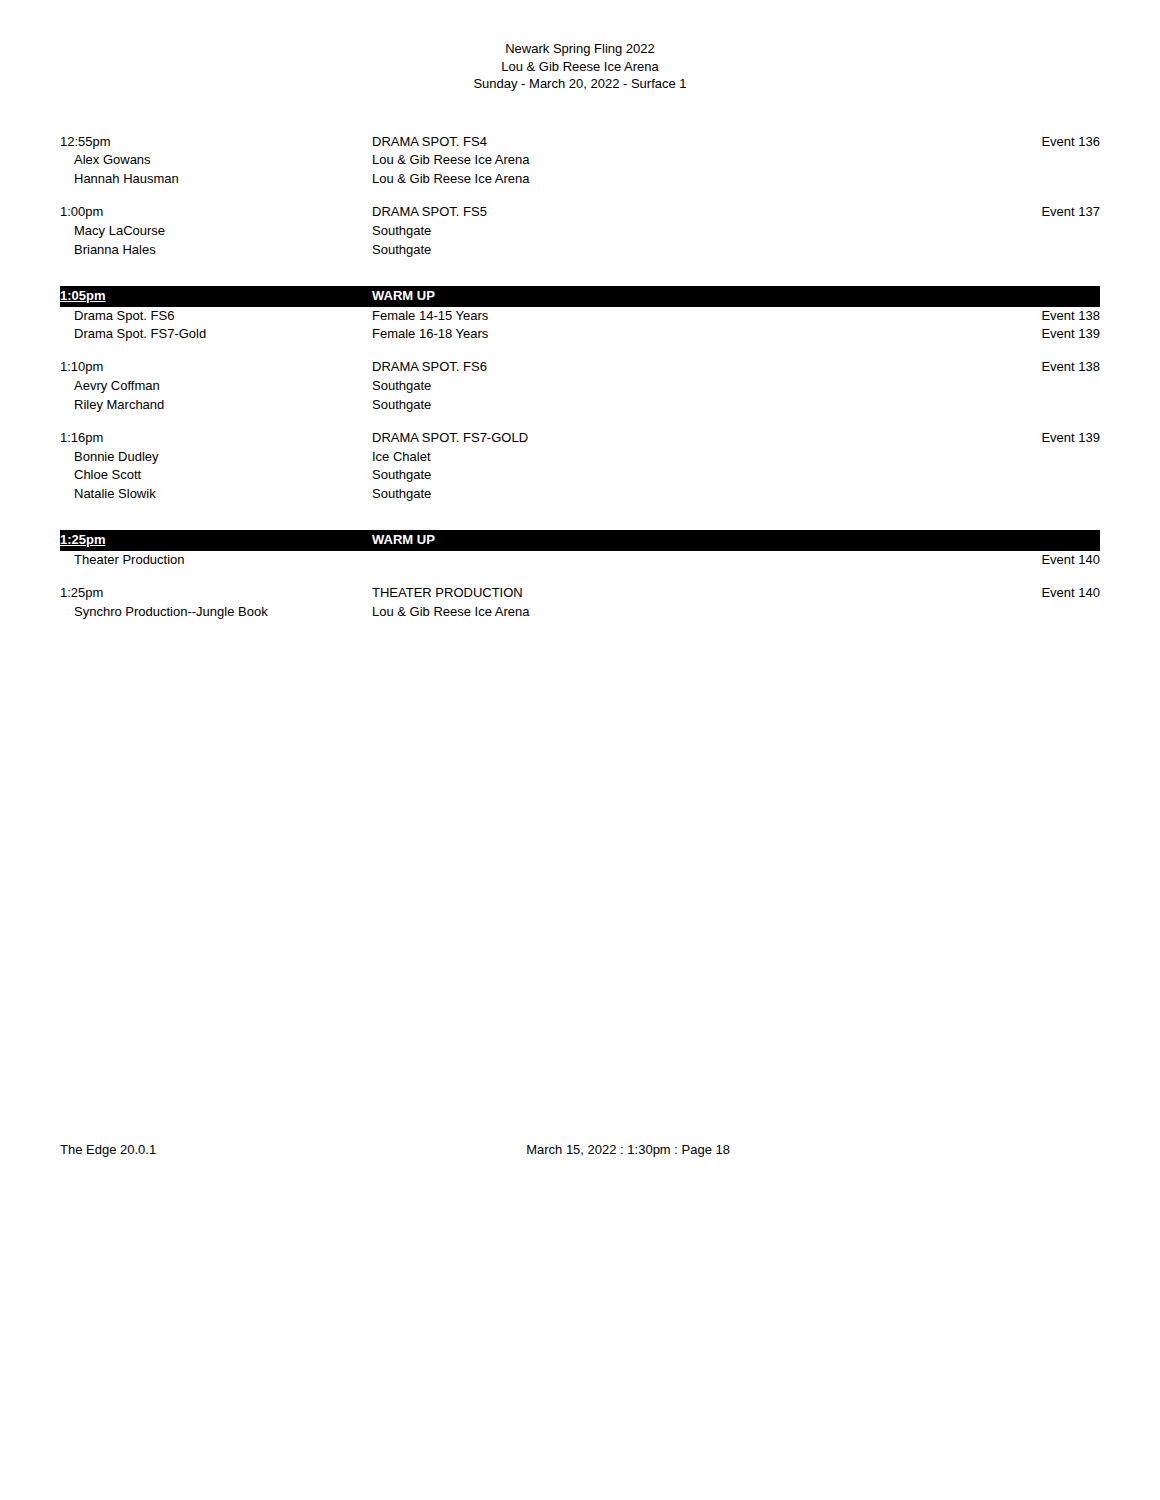Newark Spring Fling 2022
Lou & Gib Reese Ice Arena
Sunday - March 20, 2022 - Surface 1
| 12:55pm | DRAMA SPOT. FS4 | Event 136 |
| Alex Gowans | Lou & Gib Reese Ice Arena | |
| Hannah Hausman | Lou & Gib Reese Ice Arena | |
| 1:00pm | DRAMA SPOT. FS5 | Event 137 |
| Macy LaCourse | Southgate | |
| Brianna Hales | Southgate | |
| 1:05pm | WARM UP | |
| Drama Spot. FS6 | Female 14-15 Years | Event 138 |
| Drama Spot. FS7-Gold | Female 16-18 Years | Event 139 |
| 1:10pm | DRAMA SPOT. FS6 | Event 138 |
| Aevry Coffman | Southgate | |
| Riley Marchand | Southgate | |
| 1:16pm | DRAMA SPOT. FS7-GOLD | Event 139 |
| Bonnie Dudley | Ice Chalet | |
| Chloe Scott | Southgate | |
| Natalie Slowik | Southgate | |
| 1:25pm | WARM UP | |
| Theater Production | | Event 140 |
| 1:25pm | THEATER PRODUCTION | Event 140 |
| Synchro Production--Jungle Book | Lou & Gib Reese Ice Arena | |
The Edge 20.0.1
March 15, 2022 : 1:30pm : Page 18